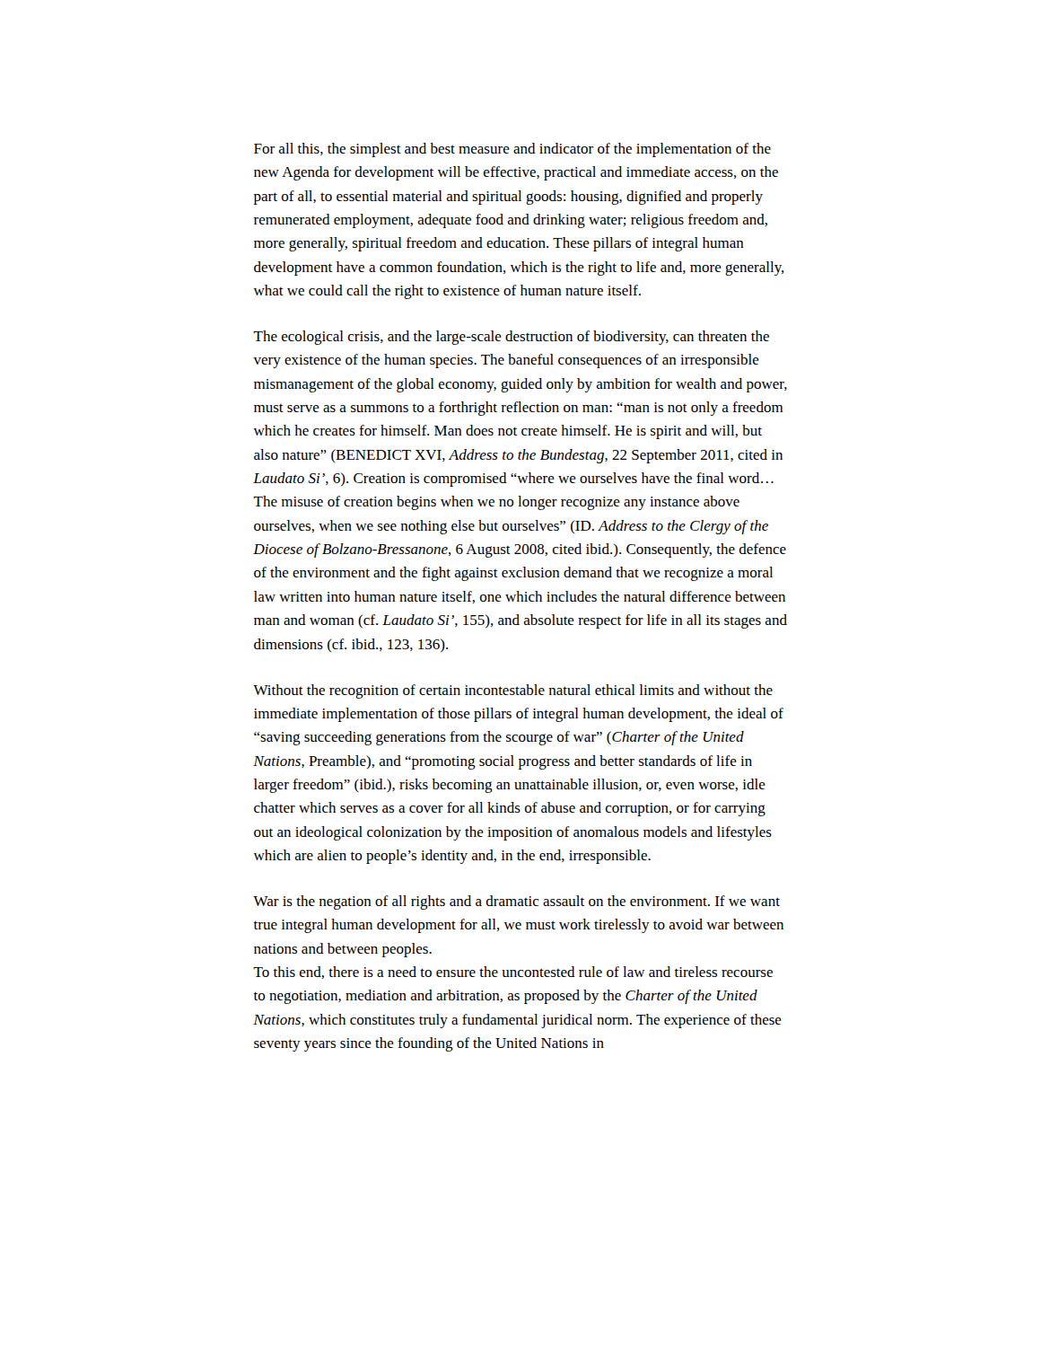For all this, the simplest and best measure and indicator of the implementation of the new Agenda for development will be effective, practical and immediate access, on the part of all, to essential material and spiritual goods: housing, dignified and properly remunerated employment, adequate food and drinking water; religious freedom and, more generally, spiritual freedom and education. These pillars of integral human development have a common foundation, which is the right to life and, more generally, what we could call the right to existence of human nature itself.
The ecological crisis, and the large-scale destruction of biodiversity, can threaten the very existence of the human species. The baneful consequences of an irresponsible mismanagement of the global economy, guided only by ambition for wealth and power, must serve as a summons to a forthright reflection on man: “man is not only a freedom which he creates for himself. Man does not create himself. He is spirit and will, but also nature” (BENEDICT XVI, Address to the Bundestag, 22 September 2011, cited in Laudato Si’, 6). Creation is compromised “where we ourselves have the final word… The misuse of creation begins when we no longer recognize any instance above ourselves, when we see nothing else but ourselves” (ID. Address to the Clergy of the Diocese of Bolzano-Bressanone, 6 August 2008, cited ibid.). Consequently, the defence of the environment and the fight against exclusion demand that we recognize a moral law written into human nature itself, one which includes the natural difference between man and woman (cf. Laudato Si’, 155), and absolute respect for life in all its stages and dimensions (cf. ibid., 123, 136).
Without the recognition of certain incontestable natural ethical limits and without the immediate implementation of those pillars of integral human development, the ideal of “saving succeeding generations from the scourge of war” (Charter of the United Nations, Preamble), and “promoting social progress and better standards of life in larger freedom” (ibid.), risks becoming an unattainable illusion, or, even worse, idle chatter which serves as a cover for all kinds of abuse and corruption, or for carrying out an ideological colonization by the imposition of anomalous models and lifestyles which are alien to people’s identity and, in the end, irresponsible.
War is the negation of all rights and a dramatic assault on the environment. If we want true integral human development for all, we must work tirelessly to avoid war between nations and between peoples.
To this end, there is a need to ensure the uncontested rule of law and tireless recourse to negotiation, mediation and arbitration, as proposed by the Charter of the United Nations, which constitutes truly a fundamental juridical norm. The experience of these seventy years since the founding of the United Nations in